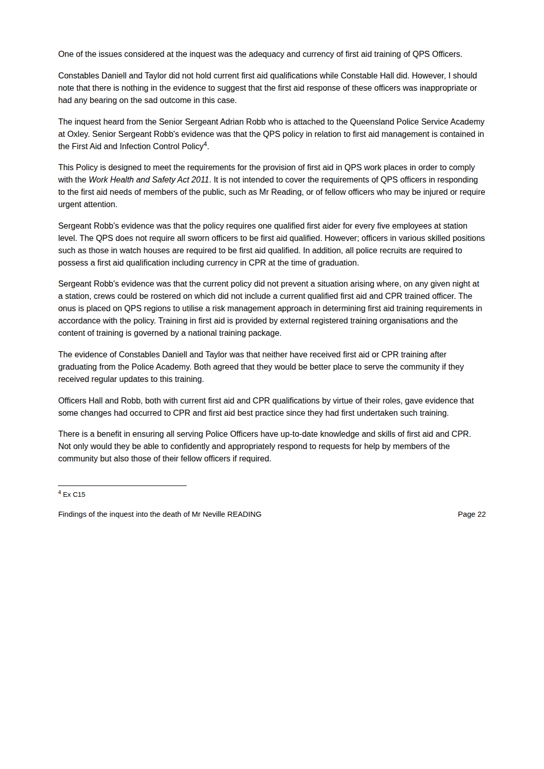One of the issues considered at the inquest was the adequacy and currency of first aid training of QPS Officers.
Constables Daniell and Taylor did not hold current first aid qualifications while Constable Hall did. However, I should note that there is nothing in the evidence to suggest that the first aid response of these officers was inappropriate or had any bearing on the sad outcome in this case.
The inquest heard from the Senior Sergeant Adrian Robb who is attached to the Queensland Police Service Academy at Oxley. Senior Sergeant Robb's evidence was that the QPS policy in relation to first aid management is contained in the First Aid and Infection Control Policy4.
This Policy is designed to meet the requirements for the provision of first aid in QPS work places in order to comply with the Work Health and Safety Act 2011. It is not intended to cover the requirements of QPS officers in responding to the first aid needs of members of the public, such as Mr Reading, or of fellow officers who may be injured or require urgent attention.
Sergeant Robb's evidence was that the policy requires one qualified first aider for every five employees at station level. The QPS does not require all sworn officers to be first aid qualified. However; officers in various skilled positions such as those in watch houses are required to be first aid qualified. In addition, all police recruits are required to possess a first aid qualification including currency in CPR at the time of graduation.
Sergeant Robb's evidence was that the current policy did not prevent a situation arising where, on any given night at a station, crews could be rostered on which did not include a current qualified first aid and CPR trained officer. The onus is placed on QPS regions to utilise a risk management approach in determining first aid training requirements in accordance with the policy. Training in first aid is provided by external registered training organisations and the content of training is governed by a national training package.
The evidence of Constables Daniell and Taylor was that neither have received first aid or CPR training after graduating from the Police Academy. Both agreed that they would be better place to serve the community if they received regular updates to this training.
Officers Hall and Robb, both with current first aid and CPR qualifications by virtue of their roles, gave evidence that some changes had occurred to CPR and first aid best practice since they had first undertaken such training.
There is a benefit in ensuring all serving Police Officers have up-to-date knowledge and skills of first aid and CPR. Not only would they be able to confidently and appropriately respond to requests for help by members of the community but also those of their fellow officers if required.
4 Ex C15
Findings of the inquest into the death of Mr Neville READING
Page 22